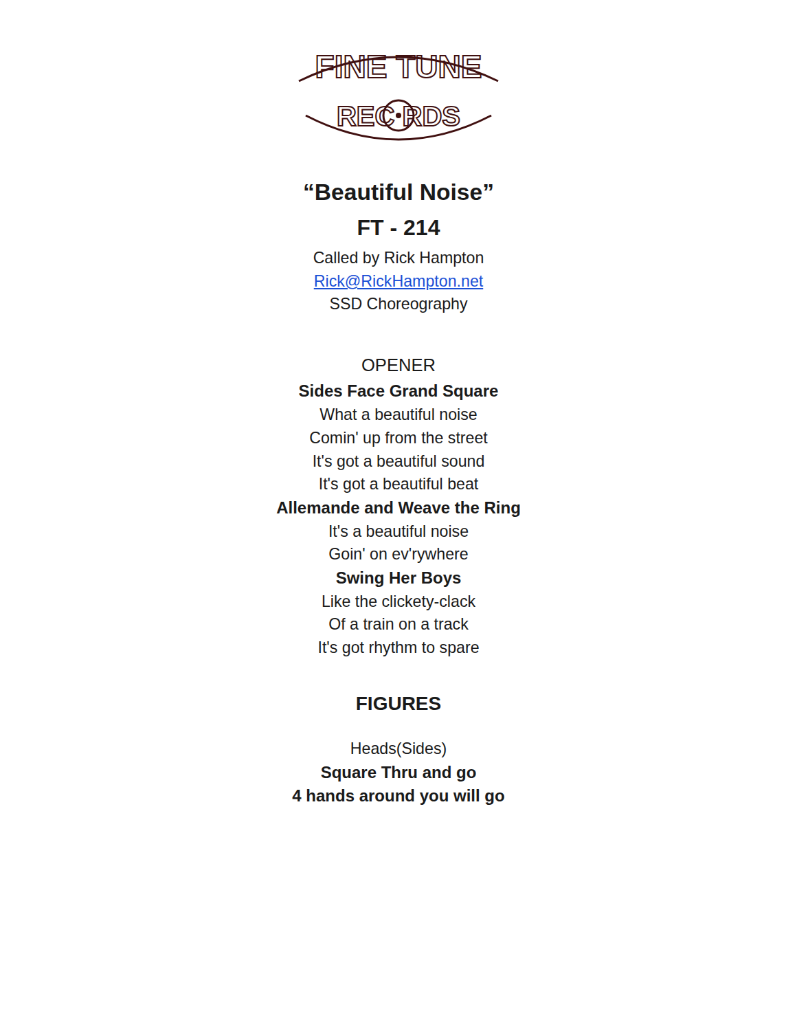“Beautiful Noise”
FT - 214
Called by Rick Hampton
Rick@RickHampton.net
SSD Choreography
OPENER
Sides Face Grand Square
What a beautiful noise
Comin' up from the street
It's got a beautiful sound
It's got a beautiful beat
Allemande and Weave the Ring
It's a beautiful noise
Goin' on ev'rywhere
Swing Her Boys
Like the clickety-clack
Of a train on a track
It's got rhythm to spare
FIGURES
Heads(Sides)
Square Thru and go
4 hands around you will go